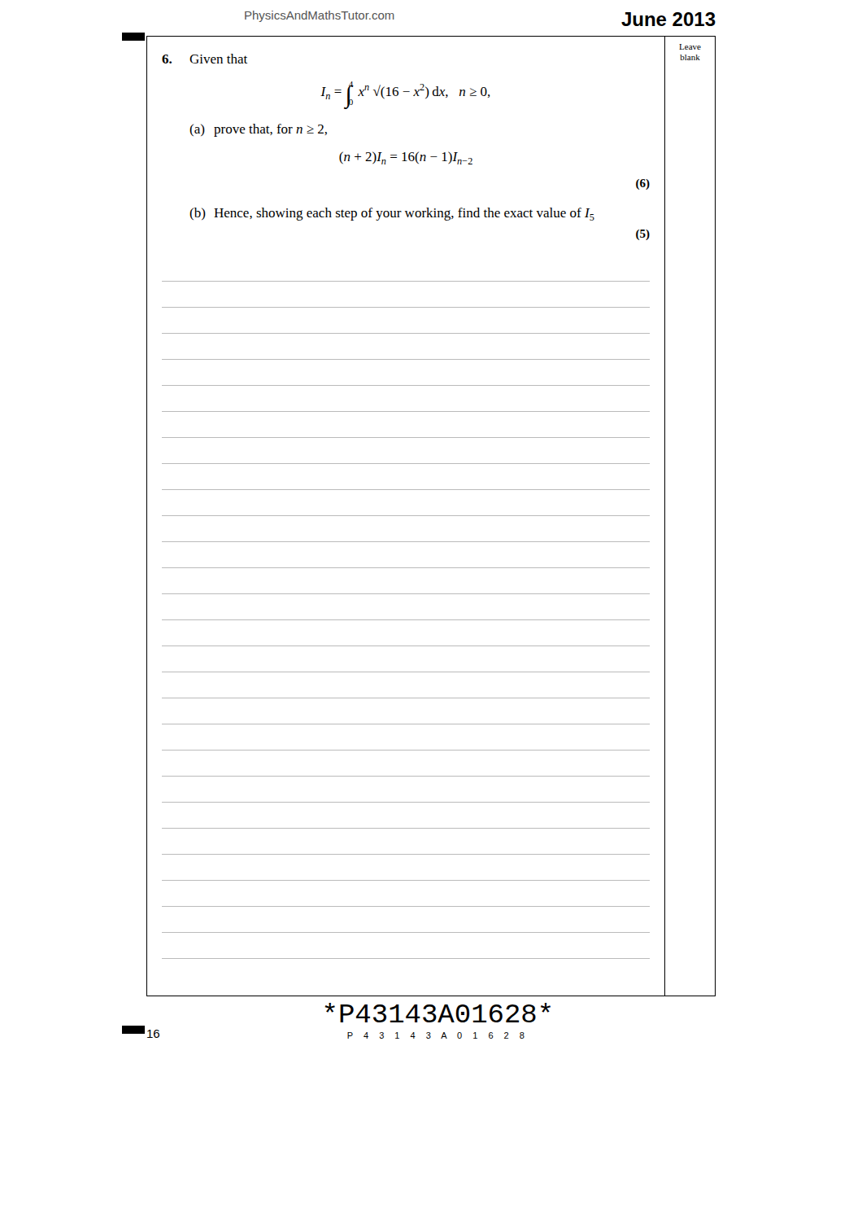PhysicsAndMathsTutor.com
June 2013
Leave
blank
6.
Given that
In = ∫40 xn √(16 − x2) dx, n ≥ 0,
(a) prove that, for n ≥ 2,
(n + 2)In = 16(n − 1)In−2
(6)
(b) Hence, showing each step of your working, find the exact value of I5
(5)
16
*P43143A01628*
P 4 3 1 4 3 A 0 1 6 2 8